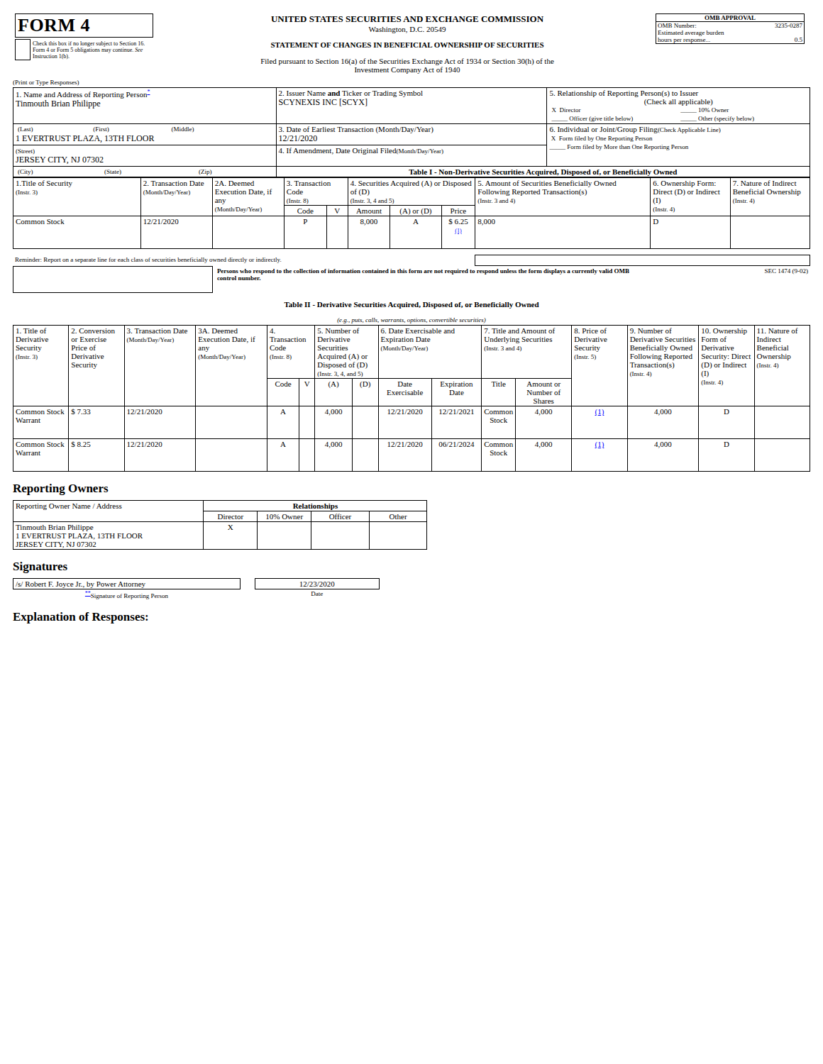| / FORM 4 / / / Check this box if no longer subject to Section 16. Form 4 or Form 5 obligations may continue. See Instruction 1(b). / | UNITED STATES SECURITIES AND EXCHANGE COMMISSION Washington, D.C. 20549 STATEMENT OF CHANGES IN BENEFICIAL OWNERSHIP OF SECURITIES Filed pursuant to Section 16(a) of the Securities Exchange Act of 1934 or Section 30(h) of the Investment Company Act of 1940 | / OMB APPROVAL / / OMB Number: / 3235-0287 / / Estimated average burden / / hours per response... / 0.5 / |
(Print or Type Responses)
| 1. Name and Address of Reporting Person * Tinmouth Brian Philippe | 2. Issuer Name and Ticker or Trading Symbol SCYNEXIS INC [SCYX] | 5. Relationship of Reporting Person(s) to Issuer (Check all applicable) / X Director / _____ 10% Owner / / _____ Officer (give title below) / _____ Other (specify below) / |
| / (Last) / (First) / (Middle) / 1 EVERTRUST PLAZA, 13TH FLOOR | 3. Date of Earliest Transaction (Month/Day/Year) 12/21/2020 | 6. Individual or Joint/Group Filing (Check Applicable Line) X Form filed by One Reporting Person _____ Form filed by More than One Reporting Person |
| (Street) JERSEY CITY, NJ 07302 | 4. If Amendment, Date Original Filed (Month/Day/Year) |
| / (City) / (State) / (Zip) / | Table I - Non-Derivative Securities Acquired, Disposed of, or Beneficially Owned |
| 1.Title of Security (Instr. 3) | 2. Transaction Date (Month/Day/Year) | 2A. Deemed Execution Date, if any (Month/Day/Year) | 3. Transaction Code (Instr. 8) | 4. Securities Acquired (A) or Disposed of (D) (Instr. 3, 4 and 5) | 5. Amount of Securities Beneficially Owned Following Reported Transaction(s) (Instr. 3 and 4) | 6. Ownership Form: Direct (D) or Indirect (I) (Instr. 4) | 7. Nature of Indirect Beneficial Ownership (Instr. 4) |
| Code | V | Amount | (A) or (D) | Price |
| Common Stock | 12/21/2020 | | P | | 8,000 | A | $ 6.25 (1) | 8,000 | D | |
| Reminder: Report on a separate line for each class of securities beneficially owned directly or indirectly. | |
| | Persons who respond to the collection of information contained in this form are not required to respond unless the form displays a currently valid OMB control number. | SEC 1474 (9-02) |
Table II - Derivative Securities Acquired, Disposed of, or Beneficially Owned
(e.g., puts, calls, warrants, options, convertible securities)
| 1. Title of Derivative Security (Instr. 3) | 2. Conversion or Exercise Price of Derivative Security | 3. Transaction Date (Month/Day/Year) | 3A. Deemed Execution Date, if any (Month/Day/Year) | 4. Transaction Code (Instr. 8) | 5. Number of Derivative Securities Acquired (A) or Disposed of (D) (Instr. 3, 4, and 5) | 6. Date Exercisable and Expiration Date (Month/Day/Year) | 7. Title and Amount of Underlying Securities (Instr. 3 and 4) | 8. Price of Derivative Security (Instr. 5) | 9. Number of Derivative Securities Beneficially Owned Following Reported Transaction(s) (Instr. 4) | 10. Ownership Form of Derivative Security: Direct (D) or Indirect (I) (Instr. 4) | 11. Nature of Indirect Beneficial Ownership (Instr. 4) |
| Code | V | (A) | (D) | Date Exercisable | Expiration Date | Title | Amount or Number of Shares |
| Common Stock Warrant | $ 7.33 | 12/21/2020 | | A | | 4,000 | | 12/21/2020 | 12/21/2021 | Common Stock | 4,000 | (1) | 4,000 | D | |
| Common Stock Warrant | $ 8.25 | 12/21/2020 | | A | | 4,000 | | 12/21/2020 | 06/21/2024 | Common Stock | 4,000 | (1) | 4,000 | D | |
Reporting Owners
| Reporting Owner Name / Address | Relationships |
| Director | 10% Owner | Officer | Other |
| Tinmouth Brian Philippe 1 EVERTRUST PLAZA, 13TH FLOOR JERSEY CITY, NJ 07302 | X | | | |
Signatures
| /s/ Robert F. Joyce Jr., by Power Attorney | | 12/23/2020 |
| ** Signature of Reporting Person | | Date |
Explanation of Responses: